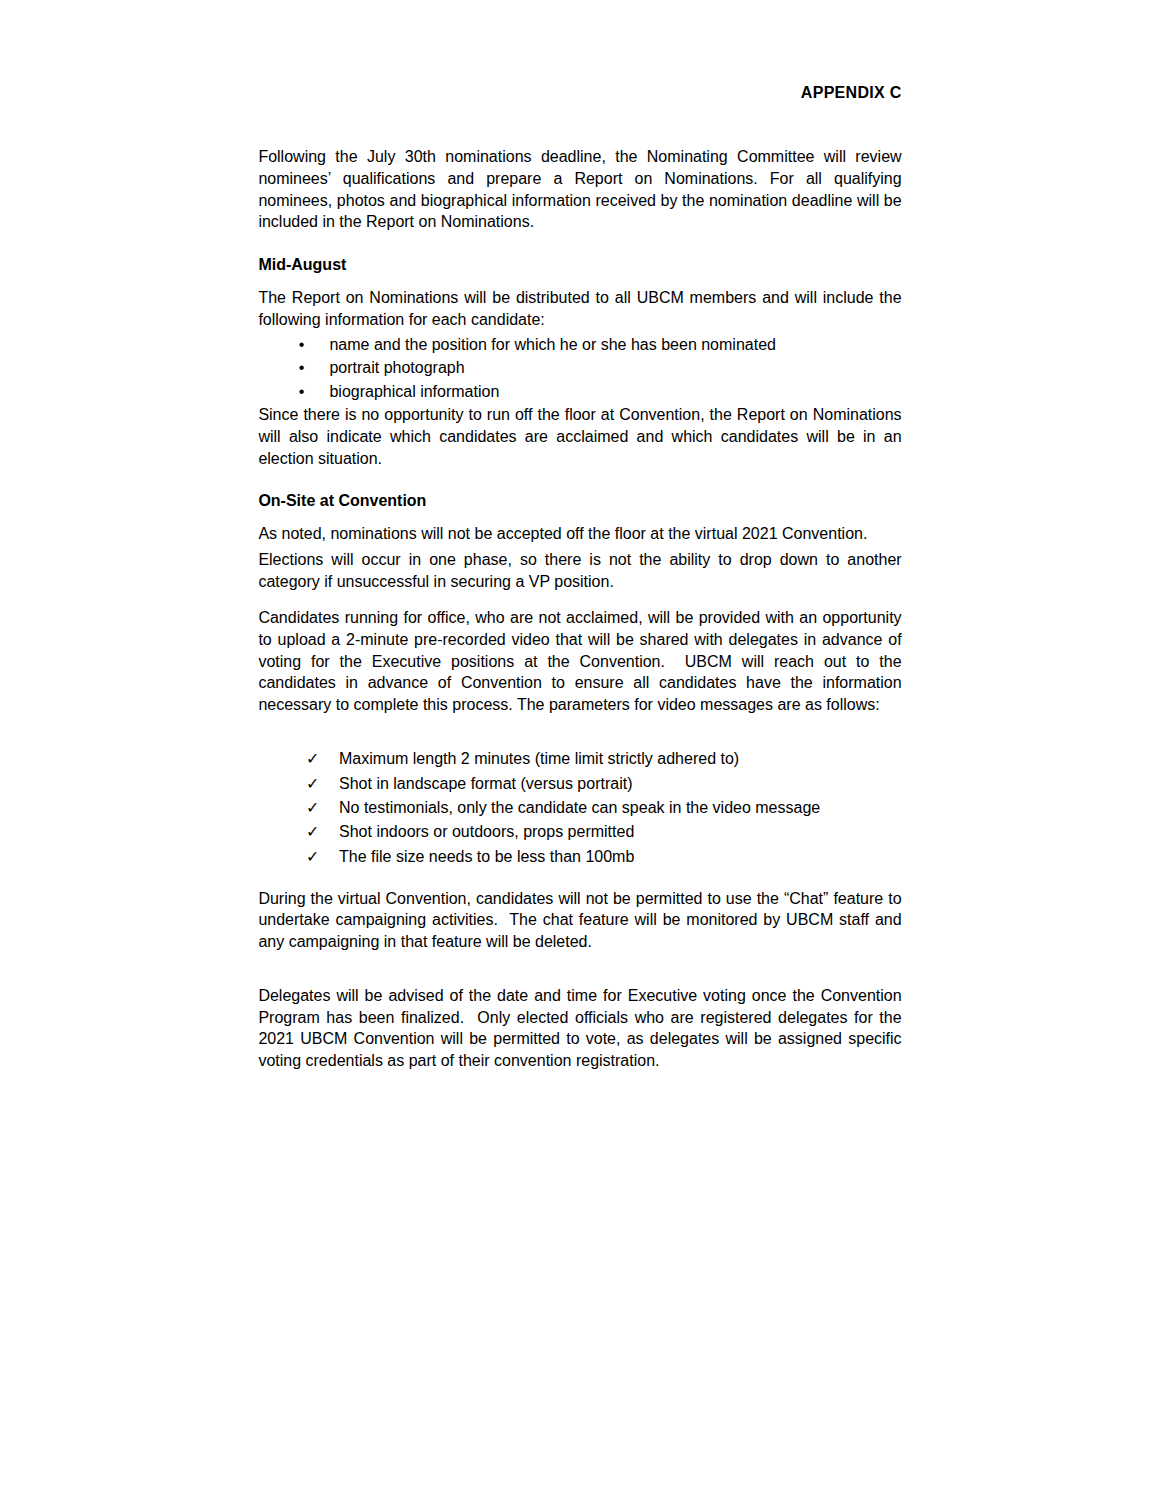APPENDIX C
Following the July 30th nominations deadline, the Nominating Committee will review nominees’ qualifications and prepare a Report on Nominations. For all qualifying nominees, photos and biographical information received by the nomination deadline will be included in the Report on Nominations.
Mid-August
The Report on Nominations will be distributed to all UBCM members and will include the following information for each candidate:
name and the position for which he or she has been nominated
portrait photograph
biographical information
Since there is no opportunity to run off the floor at Convention, the Report on Nominations will also indicate which candidates are acclaimed and which candidates will be in an election situation.
On-Site at Convention
As noted, nominations will not be accepted off the floor at the virtual 2021 Convention.
Elections will occur in one phase, so there is not the ability to drop down to another category if unsuccessful in securing a VP position.
Candidates running for office, who are not acclaimed, will be provided with an opportunity to upload a 2-minute pre-recorded video that will be shared with delegates in advance of voting for the Executive positions at the Convention. UBCM will reach out to the candidates in advance of Convention to ensure all candidates have the information necessary to complete this process. The parameters for video messages are as follows:
Maximum length 2 minutes (time limit strictly adhered to)
Shot in landscape format (versus portrait)
No testimonials, only the candidate can speak in the video message
Shot indoors or outdoors, props permitted
The file size needs to be less than 100mb
During the virtual Convention, candidates will not be permitted to use the “Chat” feature to undertake campaigning activities. The chat feature will be monitored by UBCM staff and any campaigning in that feature will be deleted.
Delegates will be advised of the date and time for Executive voting once the Convention Program has been finalized. Only elected officials who are registered delegates for the 2021 UBCM Convention will be permitted to vote, as delegates will be assigned specific voting credentials as part of their convention registration.